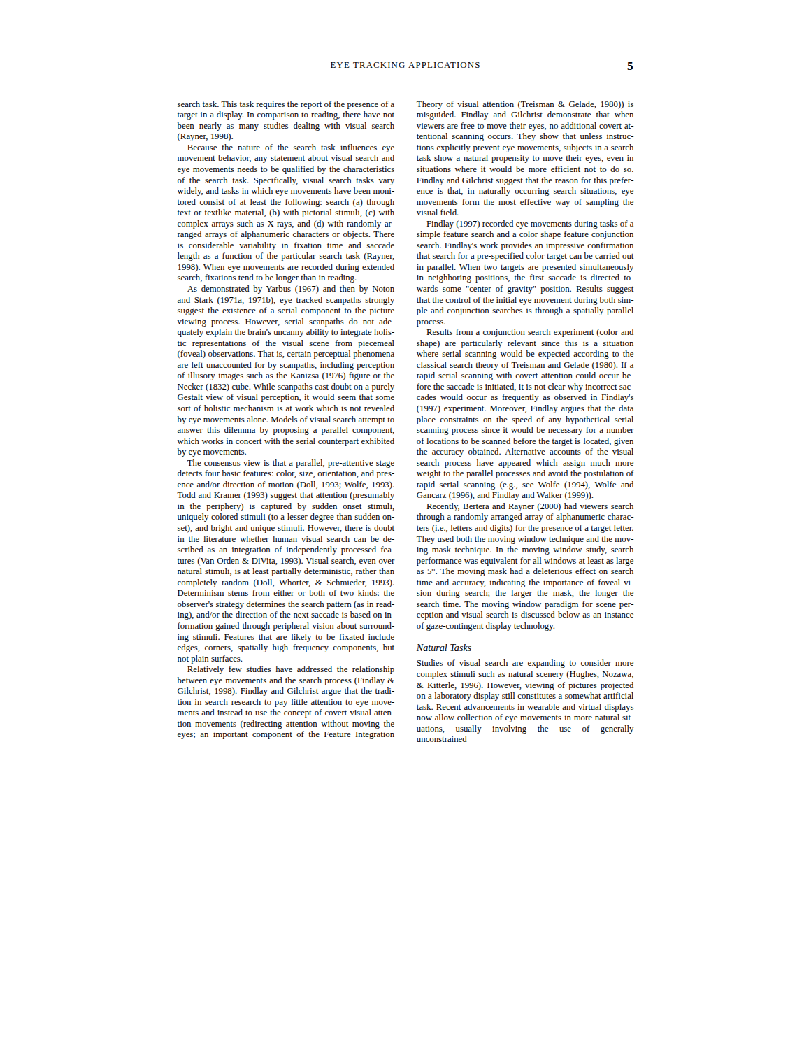Eye Tracking Applications 5
search task. This task requires the report of the presence of a target in a display. In comparison to reading, there have not been nearly as many studies dealing with visual search (Rayner, 1998).
Because the nature of the search task influences eye movement behavior, any statement about visual search and eye movements needs to be qualified by the characteristics of the search task. Specifically, visual search tasks vary widely, and tasks in which eye movements have been monitored consist of at least the following: search (a) through text or textlike material, (b) with pictorial stimuli, (c) with complex arrays such as X-rays, and (d) with randomly arranged arrays of alphanumeric characters or objects. There is considerable variability in fixation time and saccade length as a function of the particular search task (Rayner, 1998). When eye movements are recorded during extended search, fixations tend to be longer than in reading.
As demonstrated by Yarbus (1967) and then by Noton and Stark (1971a, 1971b), eye tracked scanpaths strongly suggest the existence of a serial component to the picture viewing process. However, serial scanpaths do not adequately explain the brain's uncanny ability to integrate holistic representations of the visual scene from piecemeal (foveal) observations. That is, certain perceptual phenomena are left unaccounted for by scanpaths, including perception of illusory images such as the Kanizsa (1976) figure or the Necker (1832) cube. While scanpaths cast doubt on a purely Gestalt view of visual perception, it would seem that some sort of holistic mechanism is at work which is not revealed by eye movements alone. Models of visual search attempt to answer this dilemma by proposing a parallel component, which works in concert with the serial counterpart exhibited by eye movements.
The consensus view is that a parallel, pre-attentive stage detects four basic features: color, size, orientation, and presence and/or direction of motion (Doll, 1993; Wolfe, 1993). Todd and Kramer (1993) suggest that attention (presumably in the periphery) is captured by sudden onset stimuli, uniquely colored stimuli (to a lesser degree than sudden onset), and bright and unique stimuli. However, there is doubt in the literature whether human visual search can be described as an integration of independently processed features (Van Orden & DiVita, 1993). Visual search, even over natural stimuli, is at least partially deterministic, rather than completely random (Doll, Whorter, & Schmieder, 1993). Determinism stems from either or both of two kinds: the observer's strategy determines the search pattern (as in reading), and/or the direction of the next saccade is based on information gained through peripheral vision about surrounding stimuli. Features that are likely to be fixated include edges, corners, spatially high frequency components, but not plain surfaces.
Relatively few studies have addressed the relationship between eye movements and the search process (Findlay & Gilchrist, 1998). Findlay and Gilchrist argue that the tradition in search research to pay little attention to eye movements and instead to use the concept of covert visual attention movements (redirecting attention without moving the eyes; an important component of the Feature Integration Theory of visual attention (Treisman & Gelade, 1980)) is misguided. Findlay and Gilchrist demonstrate that when viewers are free to move their eyes, no additional covert attentional scanning occurs. They show that unless instructions explicitly prevent eye movements, subjects in a search task show a natural propensity to move their eyes, even in situations where it would be more efficient not to do so. Findlay and Gilchrist suggest that the reason for this preference is that, in naturally occurring search situations, eye movements form the most effective way of sampling the visual field.
Findlay (1997) recorded eye movements during tasks of a simple feature search and a color shape feature conjunction search. Findlay's work provides an impressive confirmation that search for a pre-specified color target can be carried out in parallel. When two targets are presented simultaneously in neighboring positions, the first saccade is directed towards some "center of gravity" position. Results suggest that the control of the initial eye movement during both simple and conjunction searches is through a spatially parallel process.
Results from a conjunction search experiment (color and shape) are particularly relevant since this is a situation where serial scanning would be expected according to the classical search theory of Treisman and Gelade (1980). If a rapid serial scanning with covert attention could occur before the saccade is initiated, it is not clear why incorrect saccades would occur as frequently as observed in Findlay's (1997) experiment. Moreover, Findlay argues that the data place constraints on the speed of any hypothetical serial scanning process since it would be necessary for a number of locations to be scanned before the target is located, given the accuracy obtained. Alternative accounts of the visual search process have appeared which assign much more weight to the parallel processes and avoid the postulation of rapid serial scanning (e.g., see Wolfe (1994), Wolfe and Gancarz (1996), and Findlay and Walker (1999)).
Recently, Bertera and Rayner (2000) had viewers search through a randomly arranged array of alphanumeric characters (i.e., letters and digits) for the presence of a target letter. They used both the moving window technique and the moving mask technique. In the moving window study, search performance was equivalent for all windows at least as large as 5°. The moving mask had a deleterious effect on search time and accuracy, indicating the importance of foveal vision during search; the larger the mask, the longer the search time. The moving window paradigm for scene perception and visual search is discussed below as an instance of gaze-contingent display technology.
Natural Tasks
Studies of visual search are expanding to consider more complex stimuli such as natural scenery (Hughes, Nozawa, & Kitterle, 1996). However, viewing of pictures projected on a laboratory display still constitutes a somewhat artificial task. Recent advancements in wearable and virtual displays now allow collection of eye movements in more natural situations, usually involving the use of generally unconstrained